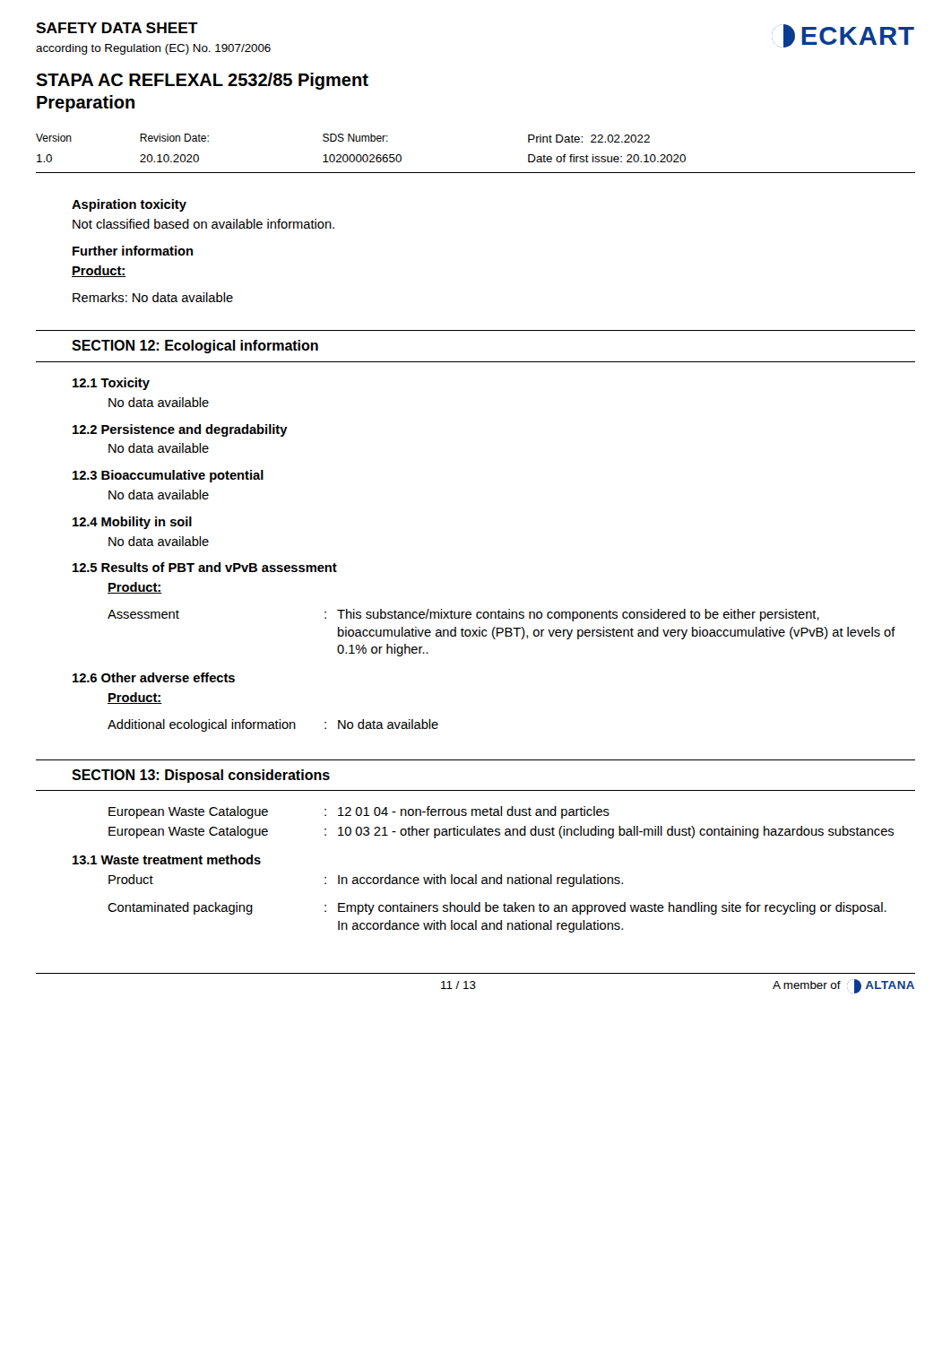SAFETY DATA SHEET
according to Regulation (EC) No. 1907/2006
ECKART
STAPA AC REFLEXAL 2532/85 Pigment
Preparation
| Version | Revision Date: | SDS Number: | Print Date: 22.02.2022 |
| 1.0 | 20.10.2020 | 102000026650 | Date of first issue: 20.10.2020 |
Aspiration toxicity
Not classified based on available information.
Further information
Product:
Remarks: No data available
SECTION 12: Ecological information
12.1 Toxicity
No data available
12.2 Persistence and degradability
No data available
12.3 Bioaccumulative potential
No data available
12.4 Mobility in soil
No data available
12.5 Results of PBT and vPvB assessment
Product:
| Assessment | : | This substance/mixture contains no components considered to be either persistent, bioaccumulative and toxic (PBT), or very persistent and very bioaccumulative (vPvB) at levels of 0.1% or higher.. |
12.6 Other adverse effects
Product:
| Additional ecological information | : | No data available |
SECTION 13: Disposal considerations
| European Waste Catalogue | : | 12 01 04 - non-ferrous metal dust and particles |
| European Waste Catalogue | : | 10 03 21 - other particulates and dust (including ball-mill dust) containing hazardous substances |
13.1 Waste treatment methods
| Product | : | In accordance with local and national regulations. |
| Contaminated packaging | : | Empty containers should be taken to an approved waste handling site for recycling or disposal. In accordance with local and national regulations. |
11 / 13
A member of ALTANA